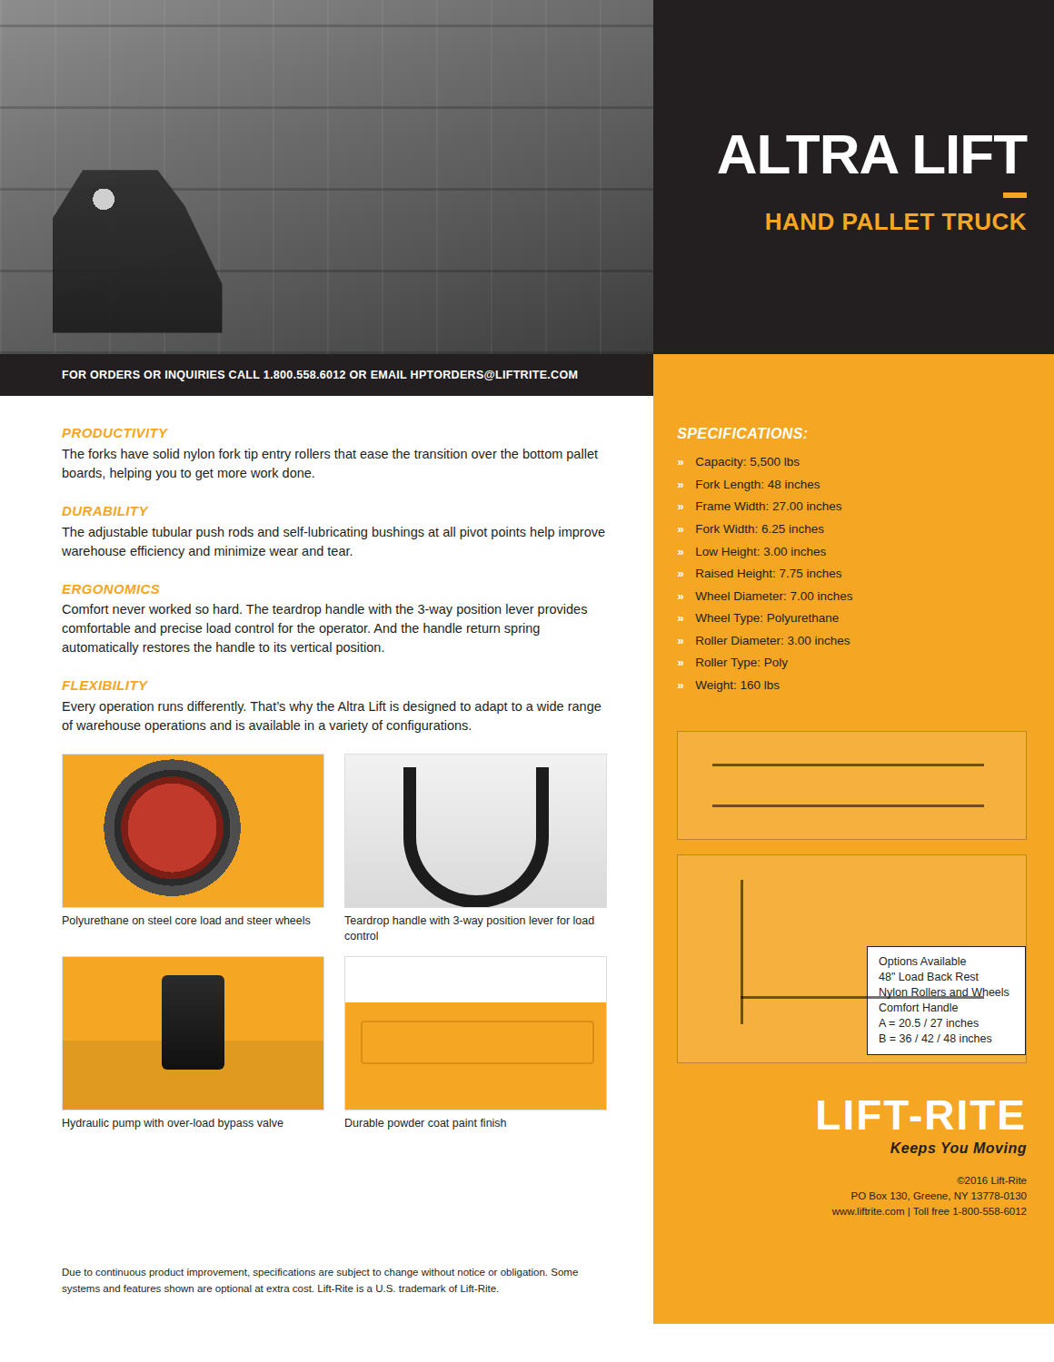Altra Lift
Hand Pallet Truck
For orders or inquiries call 1.800.558.6012 or email hptorders@liftrite.com
Productivity
The forks have solid nylon fork tip entry rollers that ease the transition over the bottom pallet boards, helping you to get more work done.
Durability
The adjustable tubular push rods and self-lubricating bushings at all pivot points help improve warehouse efficiency and minimize wear and tear.
Ergonomics
Comfort never worked so hard. The teardrop handle with the 3-way position lever provides comfortable and precise load control for the operator. And the handle return spring automatically restores the handle to its vertical position.
Flexibility
Every operation runs differently. That’s why the Altra Lift is designed to adapt to a wide range of warehouse operations and is available in a variety of configurations.
Polyurethane on steel core load and steer wheels
Teardrop handle with 3-way position lever for load control
Hydraulic pump with over-load bypass valve
Durable powder coat paint finish
Specifications:
Capacity: 5,500 lbs
Fork Length: 48 inches
Frame Width: 27.00 inches
Fork Width: 6.25 inches
Low Height: 3.00 inches
Raised Height: 7.75 inches
Wheel Diameter: 7.00 inches
Wheel Type: Polyurethane
Roller Diameter: 3.00 inches
Roller Type: Poly
Weight: 160 lbs
Options Available
48" Load Back Rest
Nylon Rollers and Wheels
Comfort Handle
A = 20.5 / 27 inches
B = 36 / 42 / 48 inches
Lift-Rite
Keeps You Moving
©2016 Lift-Rite
PO Box 130, Greene, NY 13778-0130
www.liftrite.com | Toll free 1-800-558-6012
Due to continuous product improvement, specifications are subject to change without notice or obligation. Some systems and features shown are optional at extra cost. Lift-Rite is a U.S. trademark of Lift-Rite.